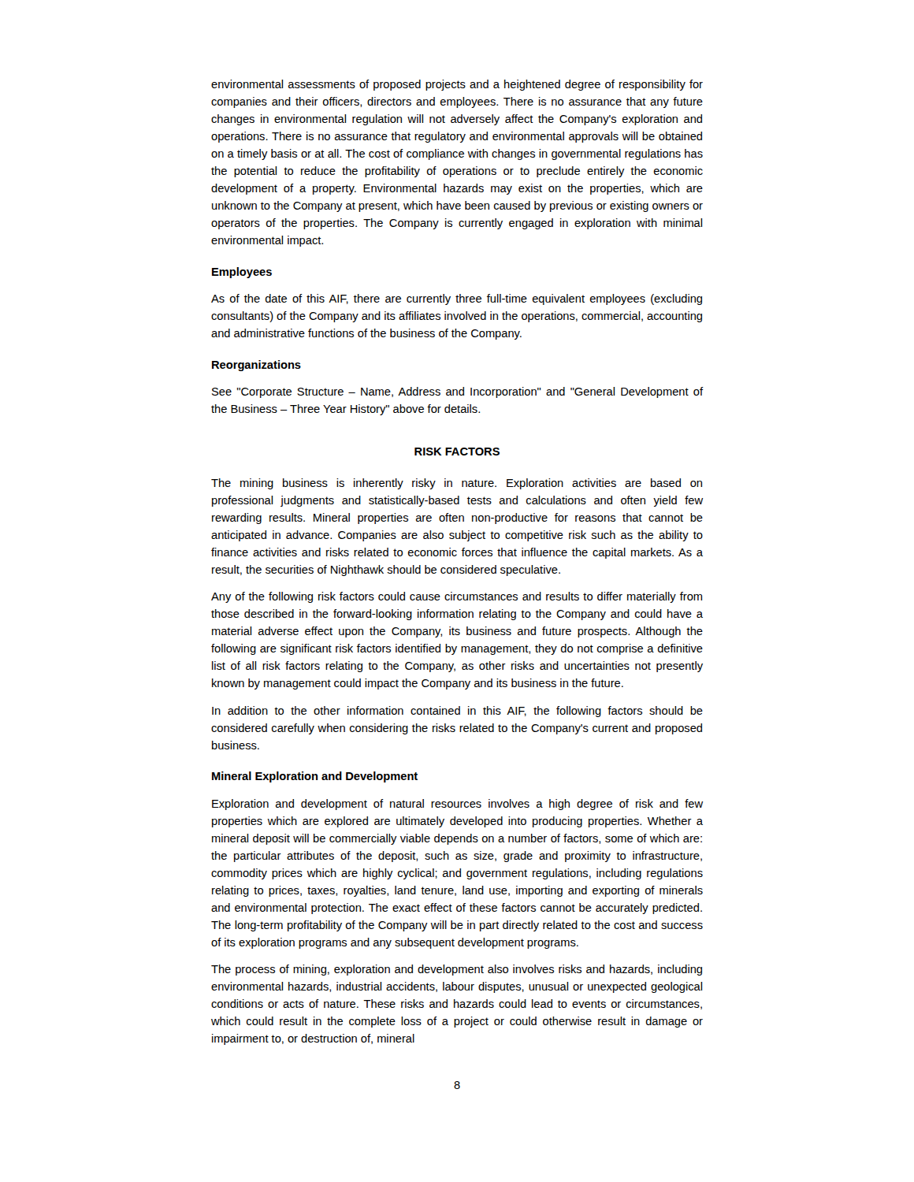environmental assessments of proposed projects and a heightened degree of responsibility for companies and their officers, directors and employees. There is no assurance that any future changes in environmental regulation will not adversely affect the Company's exploration and operations. There is no assurance that regulatory and environmental approvals will be obtained on a timely basis or at all. The cost of compliance with changes in governmental regulations has the potential to reduce the profitability of operations or to preclude entirely the economic development of a property. Environmental hazards may exist on the properties, which are unknown to the Company at present, which have been caused by previous or existing owners or operators of the properties. The Company is currently engaged in exploration with minimal environmental impact.
Employees
As of the date of this AIF, there are currently three full-time equivalent employees (excluding consultants) of the Company and its affiliates involved in the operations, commercial, accounting and administrative functions of the business of the Company.
Reorganizations
See "Corporate Structure – Name, Address and Incorporation" and "General Development of the Business – Three Year History" above for details.
RISK FACTORS
The mining business is inherently risky in nature. Exploration activities are based on professional judgments and statistically-based tests and calculations and often yield few rewarding results. Mineral properties are often non-productive for reasons that cannot be anticipated in advance. Companies are also subject to competitive risk such as the ability to finance activities and risks related to economic forces that influence the capital markets. As a result, the securities of Nighthawk should be considered speculative.
Any of the following risk factors could cause circumstances and results to differ materially from those described in the forward-looking information relating to the Company and could have a material adverse effect upon the Company, its business and future prospects. Although the following are significant risk factors identified by management, they do not comprise a definitive list of all risk factors relating to the Company, as other risks and uncertainties not presently known by management could impact the Company and its business in the future.
In addition to the other information contained in this AIF, the following factors should be considered carefully when considering the risks related to the Company's current and proposed business.
Mineral Exploration and Development
Exploration and development of natural resources involves a high degree of risk and few properties which are explored are ultimately developed into producing properties. Whether a mineral deposit will be commercially viable depends on a number of factors, some of which are: the particular attributes of the deposit, such as size, grade and proximity to infrastructure, commodity prices which are highly cyclical; and government regulations, including regulations relating to prices, taxes, royalties, land tenure, land use, importing and exporting of minerals and environmental protection. The exact effect of these factors cannot be accurately predicted. The long-term profitability of the Company will be in part directly related to the cost and success of its exploration programs and any subsequent development programs.
The process of mining, exploration and development also involves risks and hazards, including environmental hazards, industrial accidents, labour disputes, unusual or unexpected geological conditions or acts of nature. These risks and hazards could lead to events or circumstances, which could result in the complete loss of a project or could otherwise result in damage or impairment to, or destruction of, mineral
8